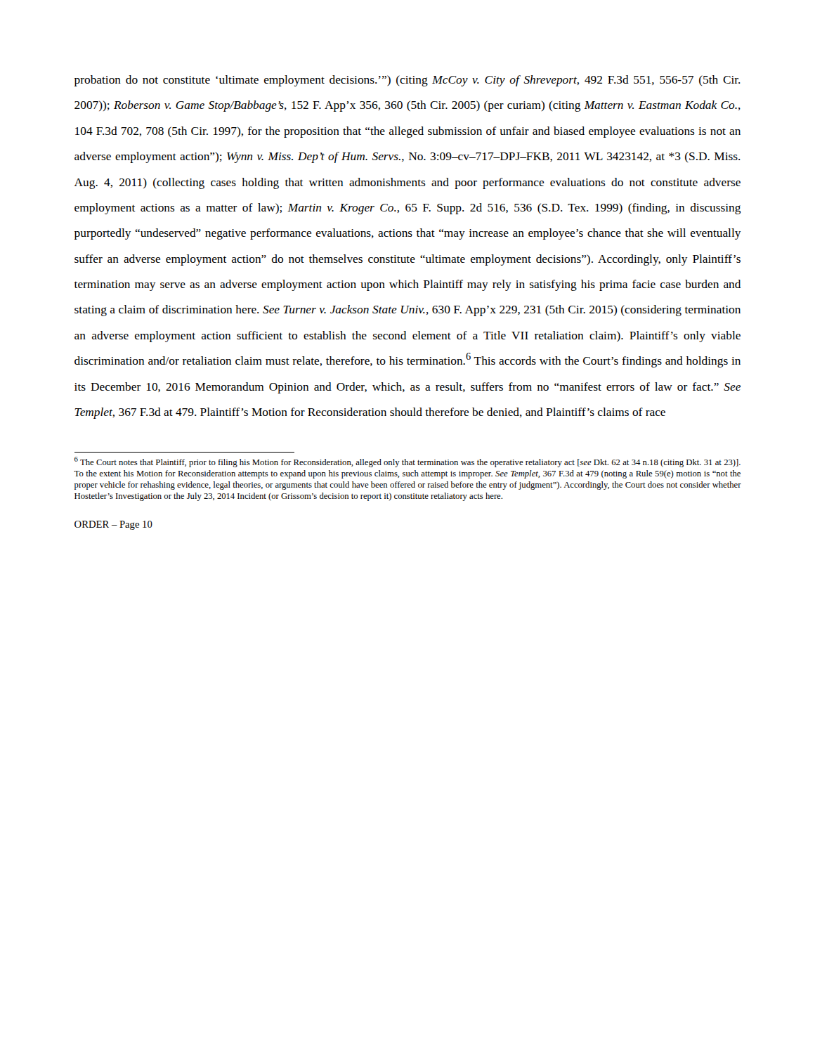probation do not constitute ‘ultimate employment decisions.’”) (citing McCoy v. City of Shreveport, 492 F.3d 551, 556-57 (5th Cir. 2007)); Roberson v. Game Stop/Babbage’s, 152 F. App’x 356, 360 (5th Cir. 2005) (per curiam) (citing Mattern v. Eastman Kodak Co., 104 F.3d 702, 708 (5th Cir. 1997), for the proposition that “the alleged submission of unfair and biased employee evaluations is not an adverse employment action”); Wynn v. Miss. Dep’t of Hum. Servs., No. 3:09–cv–717–DPJ–FKB, 2011 WL 3423142, at *3 (S.D. Miss. Aug. 4, 2011) (collecting cases holding that written admonishments and poor performance evaluations do not constitute adverse employment actions as a matter of law); Martin v. Kroger Co., 65 F. Supp. 2d 516, 536 (S.D. Tex. 1999) (finding, in discussing purportedly “undeserved” negative performance evaluations, actions that “may increase an employee’s chance that she will eventually suffer an adverse employment action” do not themselves constitute “ultimate employment decisions”). Accordingly, only Plaintiff’s termination may serve as an adverse employment action upon which Plaintiff may rely in satisfying his prima facie case burden and stating a claim of discrimination here. See Turner v. Jackson State Univ., 630 F. App’x 229, 231 (5th Cir. 2015) (considering termination an adverse employment action sufficient to establish the second element of a Title VII retaliation claim). Plaintiff’s only viable discrimination and/or retaliation claim must relate, therefore, to his termination.6 This accords with the Court’s findings and holdings in its December 10, 2016 Memorandum Opinion and Order, which, as a result, suffers from no “manifest errors of law or fact.” See Templet, 367 F.3d at 479. Plaintiff’s Motion for Reconsideration should therefore be denied, and Plaintiff’s claims of race
6 The Court notes that Plaintiff, prior to filing his Motion for Reconsideration, alleged only that termination was the operative retaliatory act [see Dkt. 62 at 34 n.18 (citing Dkt. 31 at 23)]. To the extent his Motion for Reconsideration attempts to expand upon his previous claims, such attempt is improper. See Templet, 367 F.3d at 479 (noting a Rule 59(e) motion is “not the proper vehicle for rehashing evidence, legal theories, or arguments that could have been offered or raised before the entry of judgment”). Accordingly, the Court does not consider whether Hostetler’s Investigation or the July 23, 2014 Incident (or Grissom’s decision to report it) constitute retaliatory acts here.
ORDER – Page 10